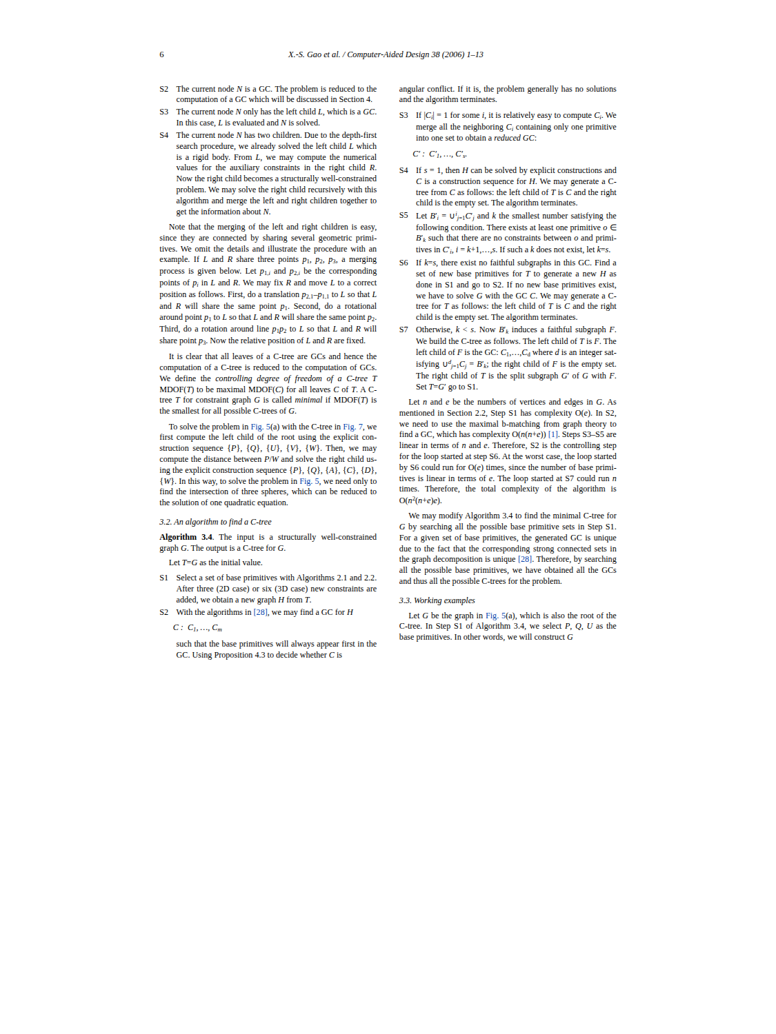6 X.-S. Gao et al. / Computer-Aided Design 38 (2006) 1–13
S2 The current node N is a GC. The problem is reduced to the computation of a GC which will be discussed in Section 4.
S3 The current node N only has the left child L, which is a GC. In this case, L is evaluated and N is solved.
S4 The current node N has two children. Due to the depth-first search procedure, we already solved the left child L which is a rigid body. From L, we may compute the numerical values for the auxiliary constraints in the right child R. Now the right child becomes a structurally well-constrained problem. We may solve the right child recursively with this algorithm and merge the left and right children together to get the information about N.
Note that the merging of the left and right children is easy, since they are connected by sharing several geometric primitives. We omit the details and illustrate the procedure with an example. If L and R share three points p1, p2, p3, a merging process is given below. Let p1,i and p2,i be the corresponding points of pi in L and R. We may fix R and move L to a correct position as follows. First, do a translation p2,1–p1,1 to L so that L and R will share the same point p1. Second, do a rotational around point p1 to L so that L and R will share the same point p2. Third, do a rotation around line p1p2 to L so that L and R will share point p3. Now the relative position of L and R are fixed.
It is clear that all leaves of a C-tree are GCs and hence the computation of a C-tree is reduced to the computation of GCs. We define the controlling degree of freedom of a C-tree T MDOF(T) to be maximal MDOF(C) for all leaves C of T. A C-tree T for constraint graph G is called minimal if MDOF(T) is the smallest for all possible C-trees of G.
To solve the problem in Fig. 5(a) with the C-tree in Fig. 7, we first compute the left child of the root using the explicit construction sequence {P}, {Q}, {U}, {V}, {W}. Then, we may compute the distance between P/W and solve the right child using the explicit construction sequence {P}, {Q}, {A}, {C}, {D}, {W}. In this way, to solve the problem in Fig. 5, we need only to find the intersection of three spheres, which can be reduced to the solution of one quadratic equation.
3.2. An algorithm to find a C-tree
Algorithm 3.4. The input is a structurally well-constrained graph G. The output is a C-tree for G.
Let T=G as the initial value.
S1 Select a set of base primitives with Algorithms 2.1 and 2.2. After three (2D case) or six (3D case) new constraints are added, we obtain a new graph H from T.
S2 With the algorithms in [28], we may find a GC for H
C : C1, …, Cm
such that the base primitives will always appear first in the GC. Using Proposition 4.3 to decide whether C is
angular conflict. If it is, the problem generally has no solutions and the algorithm terminates.
S3 If |Ci| = 1 for some i, it is relatively easy to compute Ci. We merge all the neighboring Ci containing only one primitive into one set to obtain a reduced GC:
C′ : C′1, …, C′s.
S4 If s = 1, then H can be solved by explicit constructions and C is a construction sequence for H. We may generate a C-tree from C as follows: the left child of T is C and the right child is the empty set. The algorithm terminates.
S5 Let B′i = ∪ij=1C′j and k the smallest number satisfying the following condition. There exists at least one primitive o ∈ B′k such that there are no constraints between o and primitives in C′i, i = k+1,…,s. If such a k does not exist, let k=s.
S6 If k=s, there exist no faithful subgraphs in this GC. Find a set of new base primitives for T to generate a new H as done in S1 and go to S2. If no new base primitives exist, we have to solve G with the GC C. We may generate a C-tree for T as follows: the left child of T is C and the right child is the empty set. The algorithm terminates.
S7 Otherwise, k < s. Now B′k induces a faithful subgraph F. We build the C-tree as follows. The left child of T is F. The left child of F is the GC: C1,…,Cd where d is an integer satisfying ∪dj=1Cj = B′k; the right child of F is the empty set. The right child of T is the split subgraph G′ of G with F. Set T=G′ go to S1.
Let n and e be the numbers of vertices and edges in G. As mentioned in Section 2.2, Step S1 has complexity O(e). In S2, we need to use the maximal b-matching from graph theory to find a GC, which has complexity O(n(n+e)) [1]. Steps S3–S5 are linear in terms of n and e. Therefore, S2 is the controlling step for the loop started at step S6. At the worst case, the loop started by S6 could run for O(e) times, since the number of base primitives is linear in terms of e. The loop started at S7 could run n times. Therefore, the total complexity of the algorithm is O(n2(n+e)e).
We may modify Algorithm 3.4 to find the minimal C-tree for G by searching all the possible base primitive sets in Step S1. For a given set of base primitives, the generated GC is unique due to the fact that the corresponding strong connected sets in the graph decomposition is unique [28]. Therefore, by searching all the possible base primitives, we have obtained all the GCs and thus all the possible C-trees for the problem.
3.3. Working examples
Let G be the graph in Fig. 5(a), which is also the root of the C-tree. In Step S1 of Algorithm 3.4, we select P, Q, U as the base primitives. In other words, we will construct G